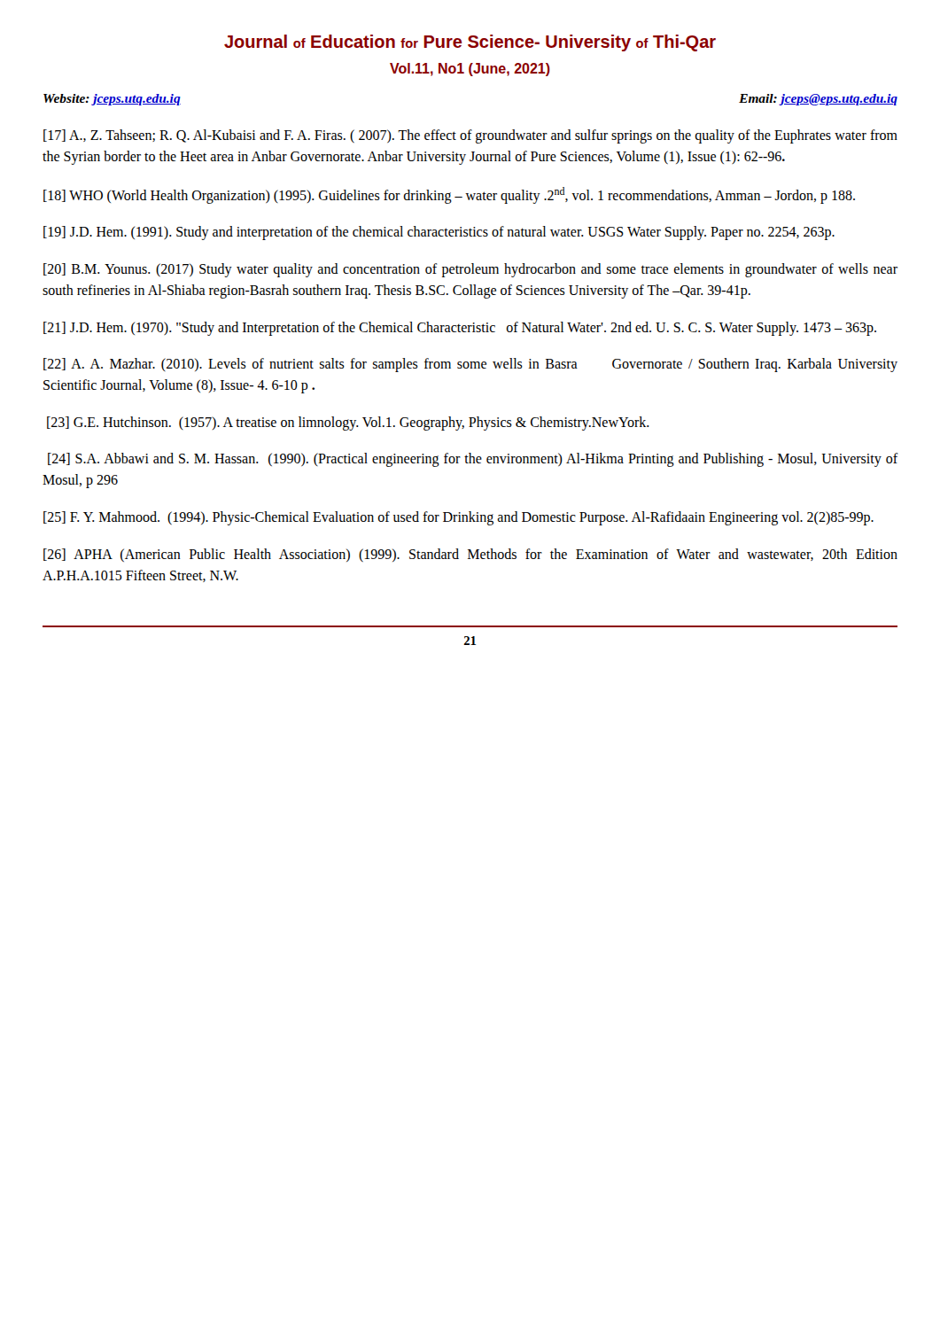Journal of Education for Pure Science- University of Thi-Qar
Vol.11, No1 (June, 2021)
Website: jceps.utq.edu.iq Email: jceps@eps.utq.edu.iq
[17] A., Z. Tahseen; R. Q. Al-Kubaisi and F. A. Firas. ( 2007). The effect of groundwater and sulfur springs on the quality of the Euphrates water from the Syrian border to the Heet area in Anbar Governorate. Anbar University Journal of Pure Sciences, Volume (1), Issue (1): 62--96.
[18] WHO (World Health Organization) (1995). Guidelines for drinking – water quality .2nd, vol. 1 recommendations, Amman – Jordon, p 188.
[19] J.D. Hem. (1991). Study and interpretation of the chemical characteristics of natural water. USGS Water Supply. Paper no. 2254, 263p.
[20] B.M. Younus. (2017) Study water quality and concentration of petroleum hydrocarbon and some trace elements in groundwater of wells near south refineries in Al-Shiaba region-Basrah southern Iraq. Thesis B.SC. Collage of Sciences University of The –Qar. 39-41p.
[21] J.D. Hem. (1970). "Study and Interpretation of the Chemical Characteristic of Natural Water'. 2nd ed. U. S. C. S. Water Supply. 1473 – 363p.
[22] A. A. Mazhar. (2010). Levels of nutrient salts for samples from some wells in Basra Governorate / Southern Iraq. Karbala University Scientific Journal, Volume (8), Issue- 4. 6-10 p .
[23] G.E. Hutchinson. (1957). A treatise on limnology. Vol.1. Geography, Physics & Chemistry.NewYork.
[24] S.A. Abbawi and S. M. Hassan. (1990). (Practical engineering for the environment) Al-Hikma Printing and Publishing - Mosul, University of Mosul, p 296
[25] F. Y. Mahmood. (1994). Physic-Chemical Evaluation of used for Drinking and Domestic Purpose. Al-Rafidaain Engineering vol. 2(2)85-99p.
[26] APHA (American Public Health Association) (1999). Standard Methods for the Examination of Water and wastewater, 20th Edition A.P.H.A.1015 Fifteen Street, N.W.
21